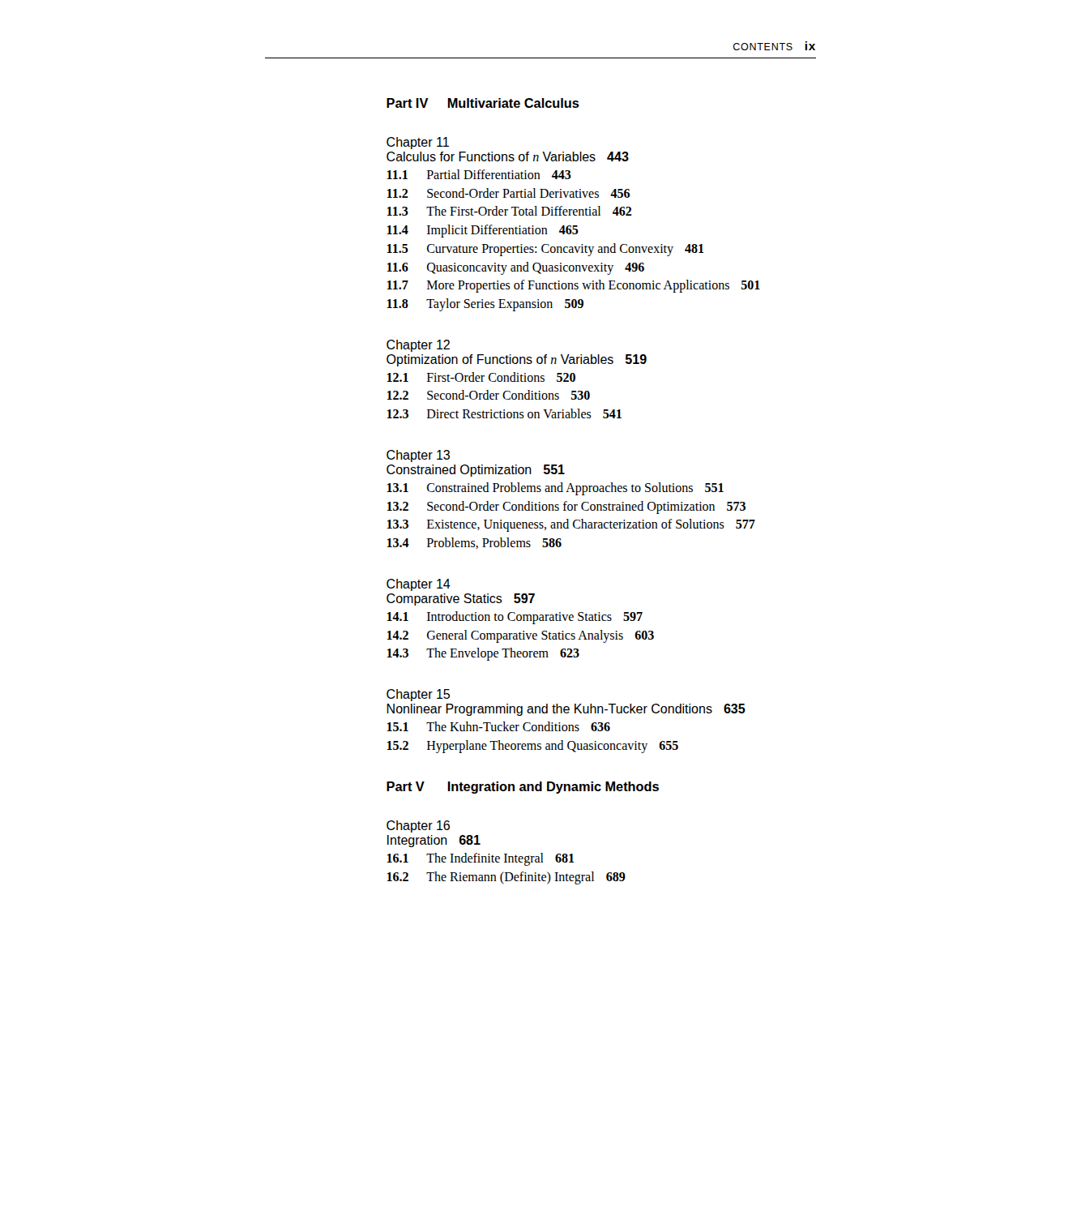CONTENTS ix
Part IVMultivariate Calculus
Chapter 11
Calculus for Functions of n Variables443
11.1 Partial Differentiation 443
11.2 Second-Order Partial Derivatives 456
11.3 The First-Order Total Differential 462
11.4 Implicit Differentiation 465
11.5 Curvature Properties: Concavity and Convexity 481
11.6 Quasiconcavity and Quasiconvexity 496
11.7 More Properties of Functions with Economic Applications 501
11.8 Taylor Series Expansion 509
Chapter 12
Optimization of Functions of n Variables519
12.1 First-Order Conditions 520
12.2 Second-Order Conditions 530
12.3 Direct Restrictions on Variables 541
Chapter 13
Constrained Optimization551
13.1 Constrained Problems and Approaches to Solutions 551
13.2 Second-Order Conditions for Constrained Optimization 573
13.3 Existence, Uniqueness, and Characterization of Solutions 577
13.4 Problems, Problems 586
Chapter 14
Comparative Statics597
14.1 Introduction to Comparative Statics 597
14.2 General Comparative Statics Analysis 603
14.3 The Envelope Theorem 623
Chapter 15
Nonlinear Programming and the Kuhn-Tucker Conditions635
15.1 The Kuhn-Tucker Conditions 636
15.2 Hyperplane Theorems and Quasiconcavity 655
Part VIntegration and Dynamic Methods
Chapter 16
Integration681
16.1 The Indefinite Integral 681
16.2 The Riemann (Definite) Integral 689